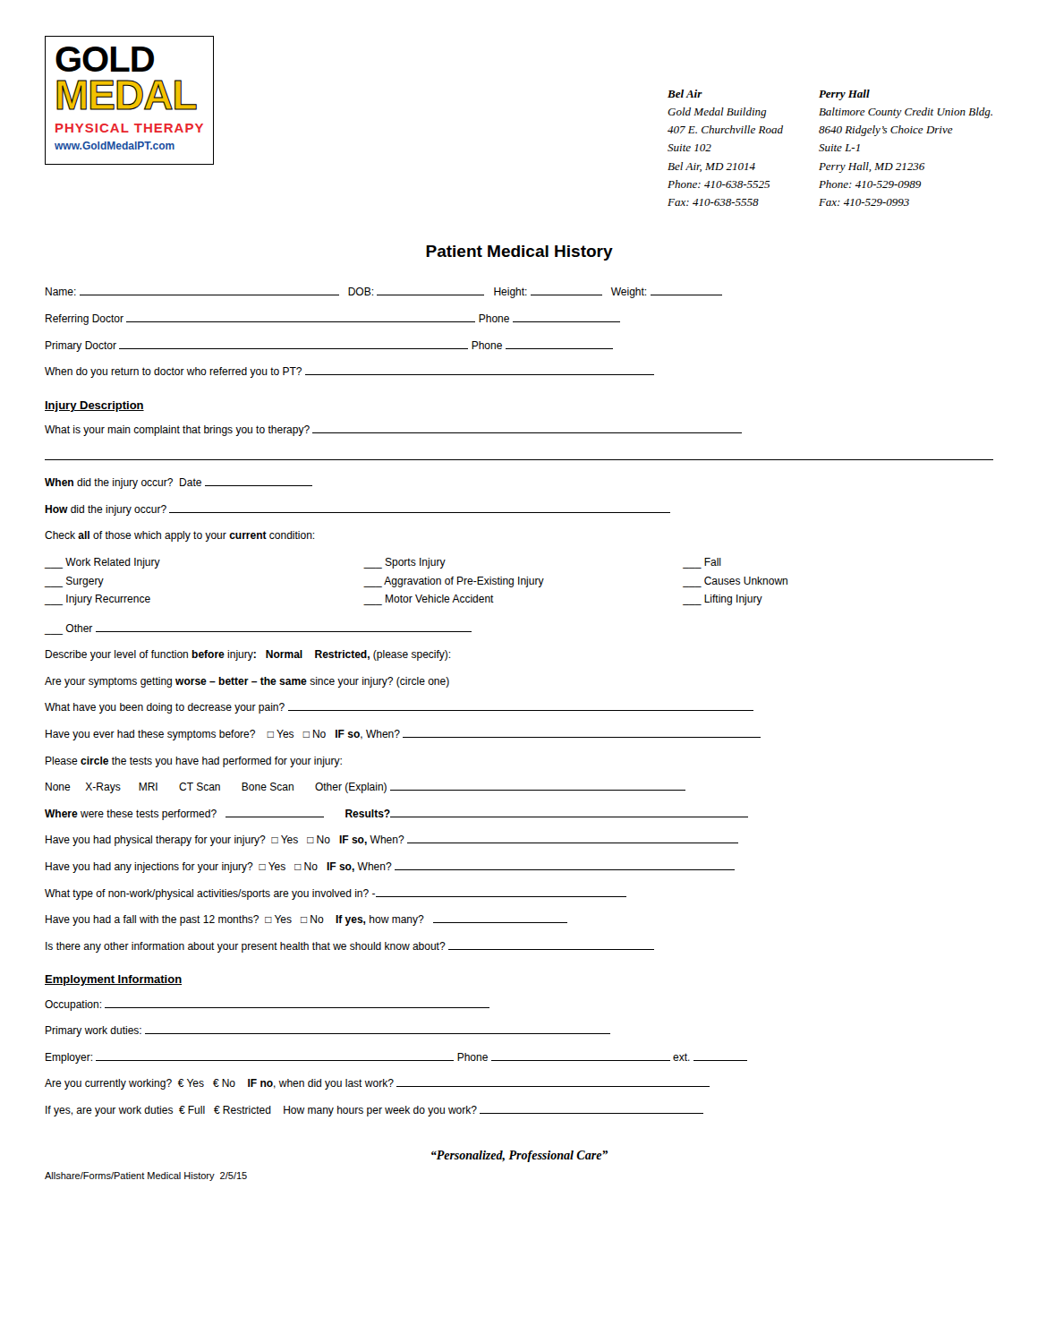GOLD
MEDAL
PHYSICAL THERAPY
www.GoldMedalPT.com
Bel Air
Gold Medal Building
407 E. Churchville Road
Suite 102
Bel Air, MD 21014
Phone: 410-638-5525
Fax: 410-638-5558
Perry Hall
Baltimore County Credit Union Bldg.
8640 Ridgely’s Choice Drive
Suite L-1
Perry Hall, MD 21236
Phone: 410-529-0989
Fax: 410-529-0993
Patient Medical History
Name: DOB: Height: Weight:
Referring Doctor Phone
Primary Doctor Phone
When do you return to doctor who referred you to PT?
Injury Description
What is your main complaint that brings you to therapy?
When did the injury occur? Date
How did the injury occur?
Check all of those which apply to your current condition:
Work Related Injury Sports Injury Fall Surgery Aggravation of Pre-Existing Injury Causes Unknown Injury Recurrence Motor Vehicle Accident Lifting Injury
___ Other
Describe your level of function before injury: Normal Restricted, (please specify):
Are your symptoms getting worse – better – the same since your injury? (circle one)
What have you been doing to decrease your pain?
Have you ever had these symptoms before? Yes No IF so, When?
Please circle the tests you have had performed for your injury:
None X-Rays MRI CT Scan Bone Scan Other (Explain)
Where were these tests performed? Results?
Have you had physical therapy for your injury? Yes No IF so, When?
Have you had any injections for your injury? Yes No IF so, When?
What type of non-work/physical activities/sports are you involved in? -
Have you had a fall with the past 12 months? Yes No If yes, how many?
Is there any other information about your present health that we should know about?
Employment Information
Occupation:
Primary work duties:
Employer: Phone ext.
Are you currently working? Yes No IF no, when did you last work?
If yes, are your work duties Full Restricted How many hours per week do you work?
“Personalized, Professional Care”
Allshare/Forms/Patient Medical History 2/5/15